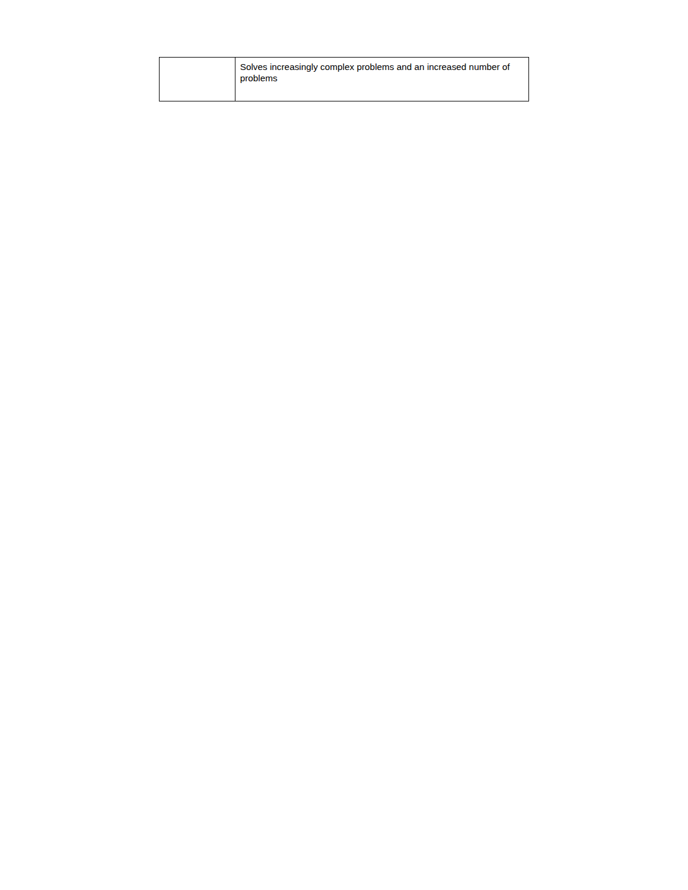| | Solves increasingly complex problems and an increased number of problems |